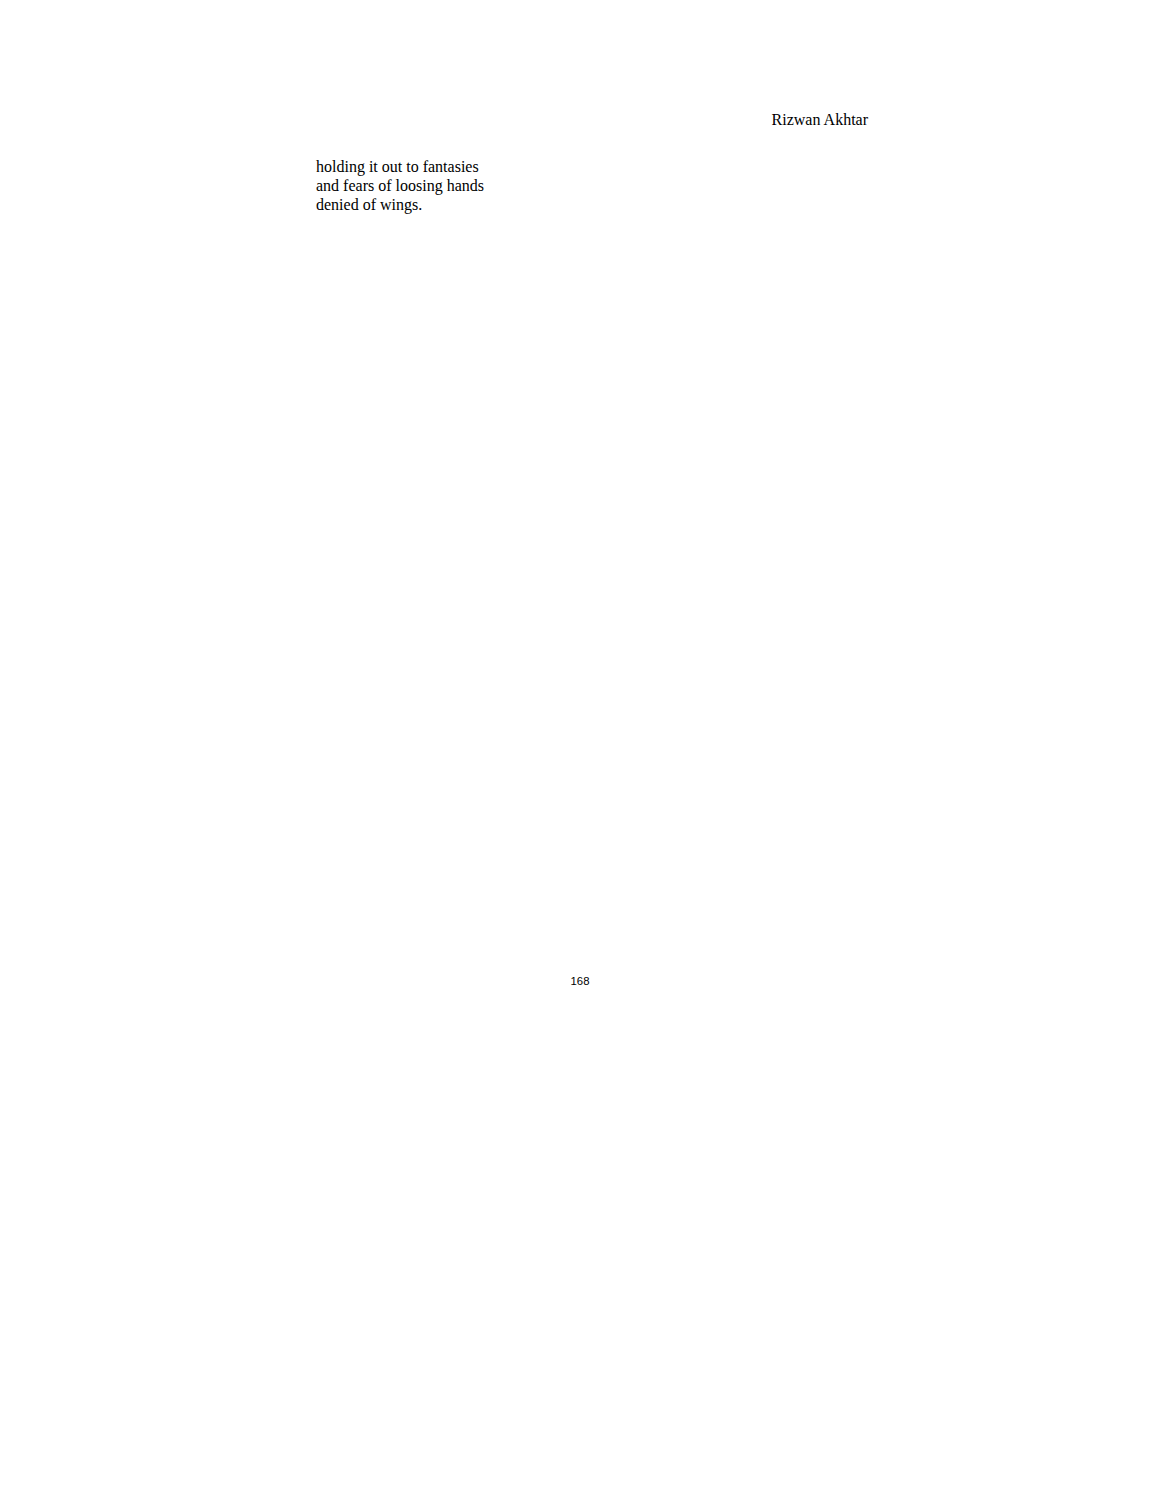Rizwan Akhtar
holding it out to fantasies
and fears of loosing hands
denied of wings.
168